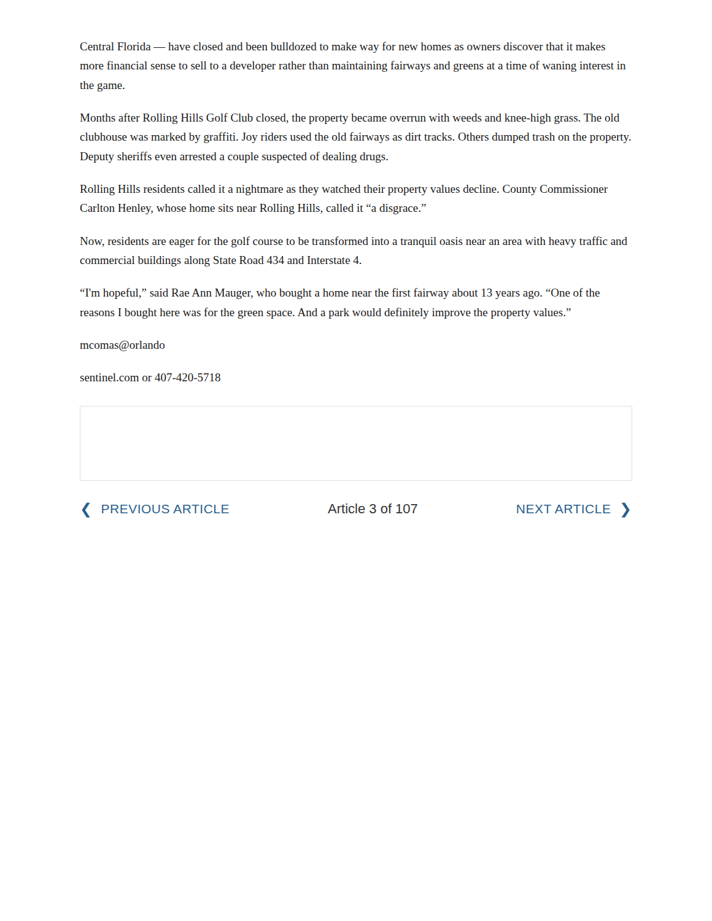Central Florida — have closed and been bulldozed to make way for new homes as owners discover that it makes more financial sense to sell to a developer rather than maintaining fairways and greens at a time of waning interest in the game.
Months after Rolling Hills Golf Club closed, the property became overrun with weeds and knee-high grass. The old clubhouse was marked by graffiti. Joy riders used the old fairways as dirt tracks. Others dumped trash on the property. Deputy sheriffs even arrested a couple suspected of dealing drugs.
Rolling Hills residents called it a nightmare as they watched their property values decline. County Commissioner Carlton Henley, whose home sits near Rolling Hills, called it “a disgrace.”
Now, residents are eager for the golf course to be transformed into a tranquil oasis near an area with heavy traffic and commercial buildings along State Road 434 and Interstate 4.
“I'm hopeful,” said Rae Ann Mauger, who bought a home near the first fairway about 13 years ago. “One of the reasons I bought here was for the green space. And a park would definitely improve the property values.”
mcomas@orlando
sentinel.com or 407-420-5718
❮PREVIOUS ARTICLE Article 3 of 107 NEXT ARTICLE❯